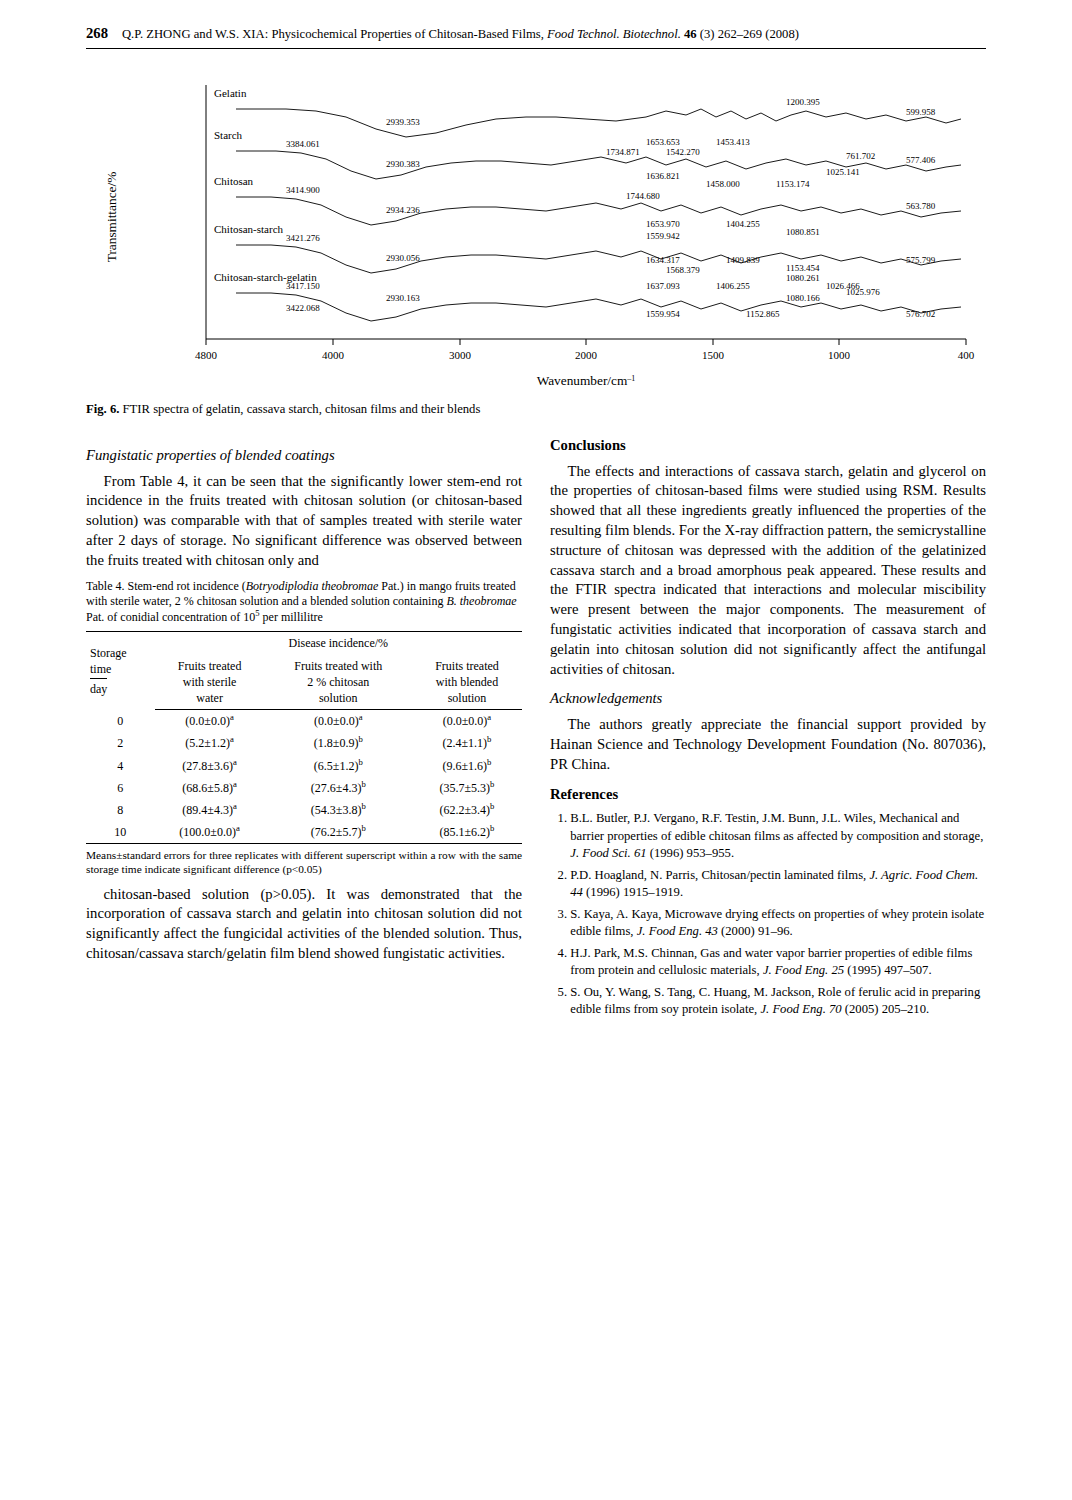268 Q.P. ZHONG and W.S. XIA: Physicochemical Properties of Chitosan-Based Films, Food Technol. Biotechnol. 46 (3) 262–269 (2008)
4800 4000 3000 2000 1500 1000 400 Wavenumber/cm–1 Transmittance/% Gelatin 1200.395 599.958 2939.353 Starch 3384.061 2930.383 1653.653 1453.413 1734.871 1542.270 761.702 577.406 Chitosan 1636.821 1458.000 1153.174 1025.141 3414.900 2934.236 1744.680 563.780 Chitosan-starch 3421.276 2930.056 1653.970 1404.255 1080.851 1559.942 Chitosan-starch-gelatin 1634.317 1409.839 1153.454 575.799 1568.379 1080.261 1026.466 1637.093 1406.255 3417.150 2930.163 3422.068 1080.166 1025.976 1559.954 1152.865 576.702
Fig. 6. FTIR spectra of gelatin, cassava starch, chitosan films and their blends
Fungistatic properties of blended coatings
From Table 4, it can be seen that the significantly lower stem-end rot incidence in the fruits treated with chitosan solution (or chitosan-based solution) was comparable with that of samples treated with sterile water after 2 days of storage. No significant difference was observed between the fruits treated with chitosan only and
Table 4. Stem-end rot incidence ( Botryodiplodia theobromae Pat.) in mango fruits treated with sterile water, 2 % chitosan solution and a blended solution containing B. theobromae Pat. of conidial concentration of 10 5 per millilitre
| Storage time day | Disease incidence/% |
| --- | --- |
| Fruits treated with sterile water | Fruits treated with 2 % chitosan solution | Fruits treated with blended solution |
| 0 | (0.0±0.0) a | (0.0±0.0) a | (0.0±0.0) a |
| 2 | (5.2±1.2) a | (1.8±0.9) b | (2.4±1.1) b |
| 4 | (27.8±3.6) a | (6.5±1.2) b | (9.6±1.6) b |
| 6 | (68.6±5.8) a | (27.6±4.3) b | (35.7±5.3) b |
| 8 | (89.4±4.3) a | (54.3±3.8) b | (62.2±3.4) b |
| 10 | (100.0±0.0) a | (76.2±5.7) b | (85.1±6.2) b |
Means±standard errors for three replicates with different superscript within a row with the same storage time indicate significant difference (p<0.05)
chitosan-based solution (p>0.05). It was demonstrated that the incorporation of cassava starch and gelatin into chitosan solution did not significantly affect the fungicidal activities of the blended solution. Thus, chitosan/cassava starch/gelatin film blend showed fungistatic activities.
Conclusions
The effects and interactions of cassava starch, gelatin and glycerol on the properties of chitosan-based films were studied using RSM. Results showed that all these ingredients greatly influenced the properties of the resulting film blends. For the X-ray diffraction pattern, the semicrystalline structure of chitosan was depressed with the addition of the gelatinized cassava starch and a broad amorphous peak appeared. These results and the FTIR spectra indicated that interactions and molecular miscibility were present between the major components. The measurement of fungistatic activities indicated that incorporation of cassava starch and gelatin into chitosan solution did not significantly affect the antifungal activities of chitosan.
Acknowledgements
The authors greatly appreciate the financial support provided by Hainan Science and Technology Development Foundation (No. 807036), PR China.
References
B.L. Butler, P.J. Vergano, R.F. Testin, J.M. Bunn, J.L. Wiles, Mechanical and barrier properties of edible chitosan films as affected by composition and storage, J. Food Sci. 61 (1996) 953–955.
P.D. Hoagland, N. Parris, Chitosan/pectin laminated films, J. Agric. Food Chem. 44 (1996) 1915–1919.
S. Kaya, A. Kaya, Microwave drying effects on properties of whey protein isolate edible films, J. Food Eng. 43 (2000) 91–96.
H.J. Park, M.S. Chinnan, Gas and water vapor barrier properties of edible films from protein and cellulosic materials, J. Food Eng. 25 (1995) 497–507.
S. Ou, Y. Wang, S. Tang, C. Huang, M. Jackson, Role of ferulic acid in preparing edible films from soy protein isolate, J. Food Eng. 70 (2005) 205–210.